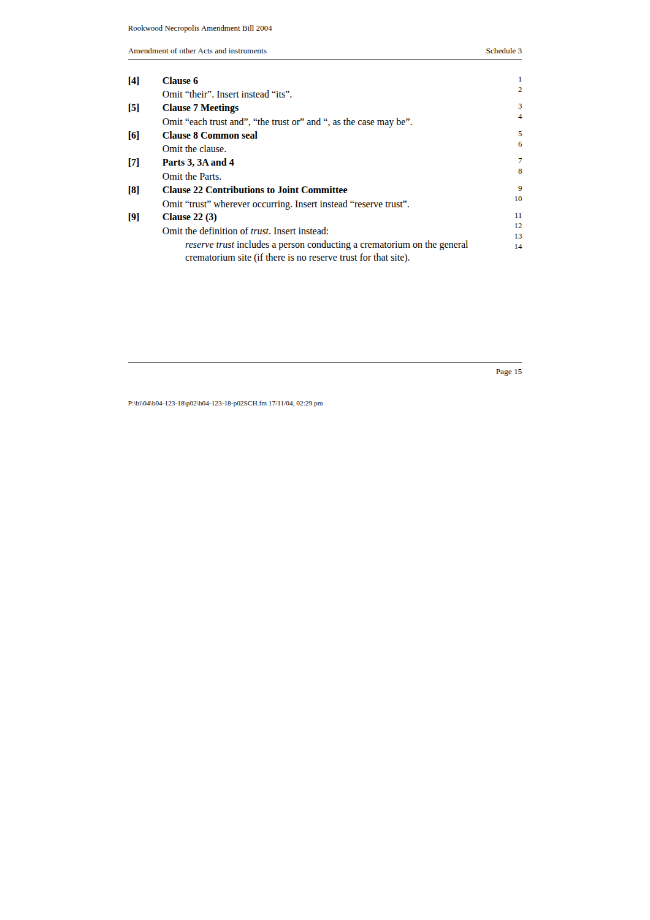Rookwood Necropolis Amendment Bill 2004
Amendment of other Acts and instruments
Schedule 3
| [4] | Clause 6 Omit “their”. Insert instead “its”. | 1 2 |
| [5] | Clause 7 Meetings Omit “each trust and”, “the trust or” and “, as the case may be”. | 3 4 |
| [6] | Clause 8 Common seal Omit the clause. | 5 6 |
| [7] | Parts 3, 3A and 4 Omit the Parts. | 7 8 |
| [8] | Clause 22 Contributions to Joint Committee Omit “trust” wherever occurring. Insert instead “reserve trust”. | 9 10 |
| [9] | Clause 22 (3) Omit the definition of trust . Insert instead: reserve trust includes a person conducting a crematorium on the general crematorium site (if there is no reserve trust for that site). | 11 12 13 14 |
Page 15
P:\bi\04\b04-123-18\p02\b04-123-18-p02SCH.fm 17/11/04, 02:29 pm